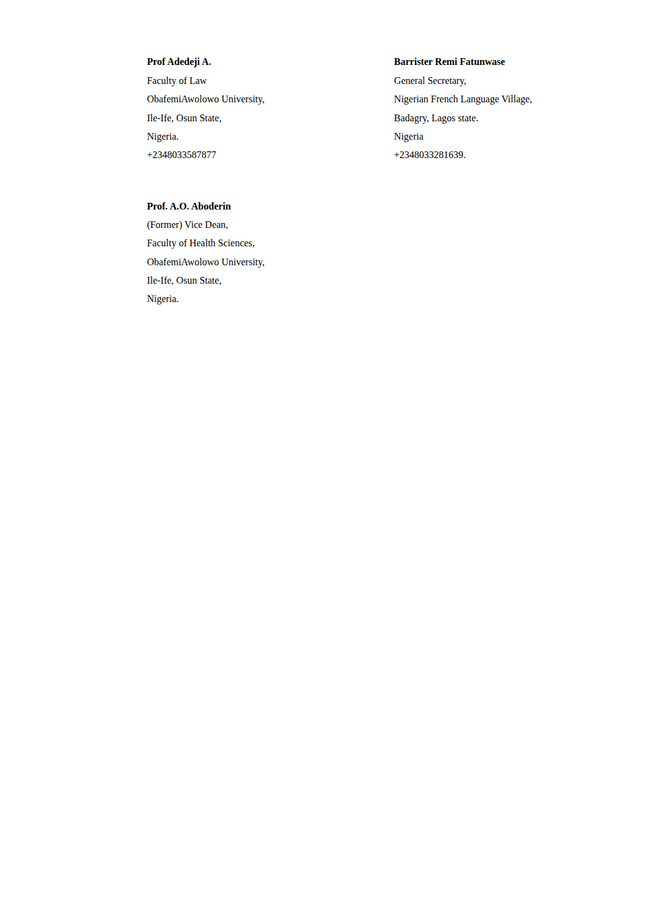Prof Adedeji A.
Faculty of Law
ObafemiAwolowo University,
Ile-Ife, Osun State,
Nigeria.
+2348033587877
Prof. A.O. Aboderin
(Former) Vice Dean,
Faculty of Health Sciences,
ObafemiAwolowo University,
Ile-Ife, Osun State,
Nigeria.
Barrister Remi Fatunwase
General Secretary,
Nigerian French Language Village,
Badagry, Lagos state.
Nigeria
+2348033281639.